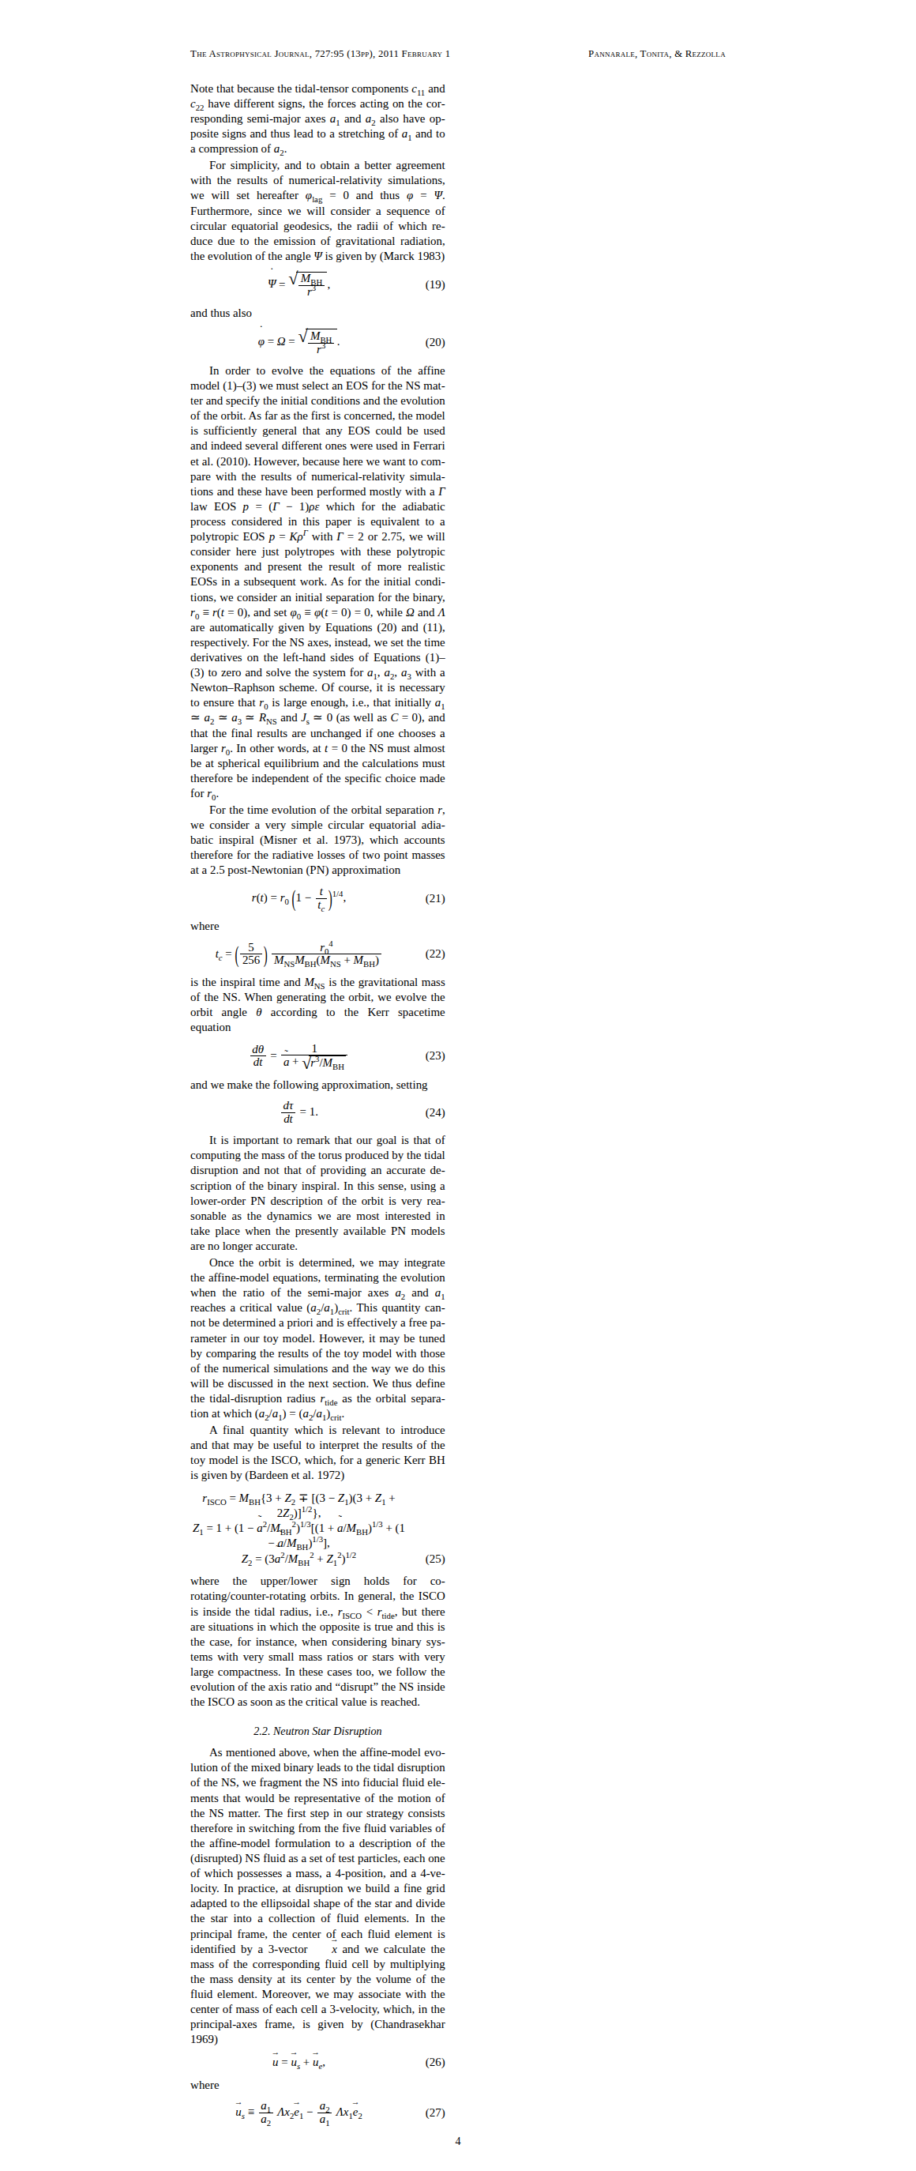The Astrophysical Journal, 727:95 (13pp), 2011 February 1
Pannarale, Tonita, & Rezzolla
Note that because the tidal-tensor components c11 and c22 have different signs, the forces acting on the corresponding semi-major axes a1 and a2 also have opposite signs and thus lead to a stretching of a1 and to a compression of a2.
For simplicity, and to obtain a better agreement with the results of numerical-relativity simulations, we will set hereafter φlag = 0 and thus φ = Ψ. Furthermore, since we will consider a sequence of circular equatorial geodesics, the radii of which reduce due to the emission of gravitational radiation, the evolution of the angle Ψ is given by (Marck 1983)
Ψ = MBH r3,
(19)
and thus also
φ = Ω = MBH r3.
(20)
In order to evolve the equations of the affine model (1)–(3) we must select an EOS for the NS matter and specify the initial conditions and the evolution of the orbit. As far as the first is concerned, the model is sufficiently general that any EOS could be used and indeed several different ones were used in Ferrari et al. (2010). However, because here we want to compare with the results of numerical-relativity simulations and these have been performed mostly with a Γ law EOS p = (Γ − 1)ρε which for the adiabatic process considered in this paper is equivalent to a polytropic EOS p = KρΓ with Γ = 2 or 2.75, we will consider here just polytropes with these polytropic exponents and present the result of more realistic EOSs in a subsequent work. As for the initial conditions, we consider an initial separation for the binary, r0 ≡ r(t = 0), and set φ0 ≡ φ(t = 0) = 0, while Ω and Λ are automatically given by Equations (20) and (11), respectively. For the NS axes, instead, we set the time derivatives on the left-hand sides of Equations (1)–(3) to zero and solve the system for a1, a2, a3 with a Newton–Raphson scheme. Of course, it is necessary to ensure that r0 is large enough, i.e., that initially a1 ≃ a2 ≃ a3 ≃ RNS and Js ≃ 0 (as well as C = 0), and that the final results are unchanged if one chooses a larger r0. In other words, at t = 0 the NS must almost be at spherical equilibrium and the calculations must therefore be independent of the specific choice made for r0.
For the time evolution of the orbital separation r, we consider a very simple circular equatorial adiabatic inspiral (Misner et al. 1973), which accounts therefore for the radiative losses of two point masses at a 2.5 post-Newtonian (PN) approximation
r(t) = r0 (1 − ttc)1/4,
(21)
where
tc = (5256) r04 MNSMBH(MNS + MBH)
(22)
is the inspiral time and MNS is the gravitational mass of the NS. When generating the orbit, we evolve the orbit angle θ according to the Kerr spacetime equation
dθ dt = 1 a + r3/MBH
(23)
and we make the following approximation, setting
dτ dt = 1.
(24)
It is important to remark that our goal is that of computing the mass of the torus produced by the tidal disruption and not that of providing an accurate description of the binary inspiral. In this sense, using a lower-order PN description of the orbit is very reasonable as the dynamics we are most interested in take place when the presently available PN models are no longer accurate.
Once the orbit is determined, we may integrate the affine-model equations, terminating the evolution when the ratio of the semi-major axes a2 and a1 reaches a critical value (a2/a1)crit. This quantity cannot be determined a priori and is effectively a free parameter in our toy model. However, it may be tuned by comparing the results of the toy model with those of the numerical simulations and the way we do this will be discussed in the next section. We thus define the tidal-disruption radius rtide as the orbital separation at which (a2/a1) = (a2/a1)crit.
A final quantity which is relevant to introduce and that may be useful to interpret the results of the toy model is the ISCO, which, for a generic Kerr BH is given by (Bardeen et al. 1972)
rISCO = MBH{3 + Z2 ∓ [(3 − Z1)(3 + Z1 + 2Z2)]1/2},
Z1 = 1 + (1 − a2/MBH2)1/3[(1 + a/MBH)1/3 + (1 − a/MBH)1/3],
Z2 = (3a2/MBH2 + Z12)1/2
(25)
where the upper/lower sign holds for co-rotating/counter-rotating orbits. In general, the ISCO is inside the tidal radius, i.e., rISCO < rtide, but there are situations in which the opposite is true and this is the case, for instance, when considering binary systems with very small mass ratios or stars with very large compactness. In these cases too, we follow the evolution of the axis ratio and “disrupt” the NS inside the ISCO as soon as the critical value is reached.
2.2. Neutron Star Disruption
As mentioned above, when the affine-model evolution of the mixed binary leads to the tidal disruption of the NS, we fragment the NS into fiducial fluid elements that would be representative of the motion of the NS matter. The first step in our strategy consists therefore in switching from the five fluid variables of the affine-model formulation to a description of the (disrupted) NS fluid as a set of test particles, each one of which possesses a mass, a 4-position, and a 4-velocity. In practice, at disruption we build a fine grid adapted to the ellipsoidal shape of the star and divide the star into a collection of fluid elements. In the principal frame, the center of each fluid element is identified by a 3-vector x and we calculate the mass of the corresponding fluid cell by multiplying the mass density at its center by the volume of the fluid element. Moreover, we may associate with the center of mass of each cell a 3-velocity, which, in the principal-axes frame, is given by (Chandrasekhar 1969)
u = us + ue,
(26)
where
us ≡ a1 a2 Λx2e1 − a2 a1 Λx1e2
(27)
4